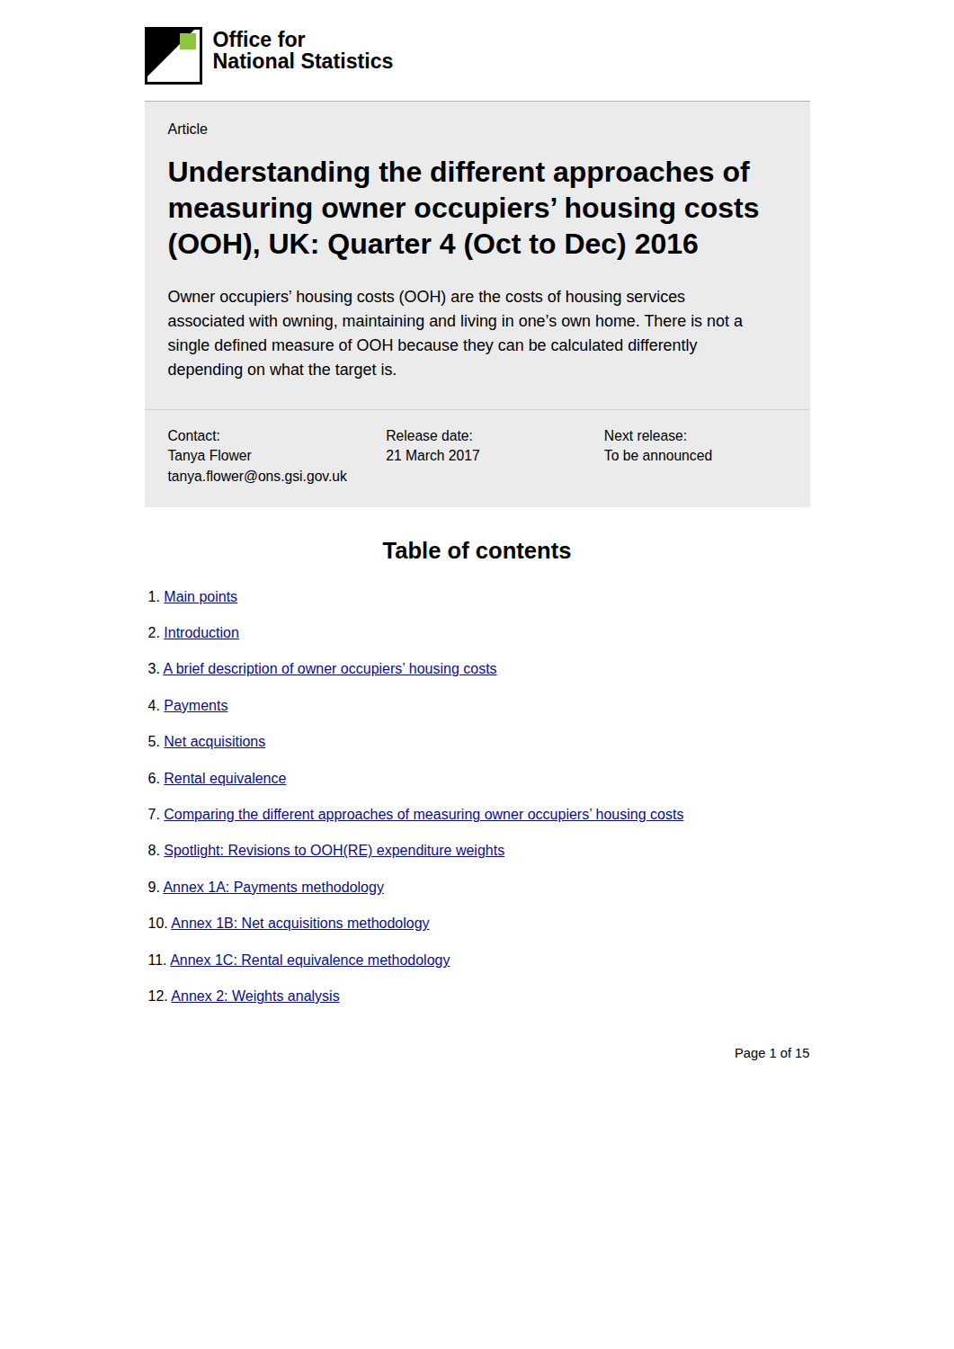Office for National Statistics
Article
Understanding the different approaches of measuring owner occupiers’ housing costs (OOH), UK: Quarter 4 (Oct to Dec) 2016
Owner occupiers’ housing costs (OOH) are the costs of housing services associated with owning, maintaining and living in one’s own home. There is not a single defined measure of OOH because they can be calculated differently depending on what the target is.
Contact: Tanya Flower
tanya.flower@ons.gsi.gov.uk
Release date: 21 March 2017
Next release: To be announced
Table of contents
Main points
Introduction
A brief description of owner occupiers’ housing costs
Payments
Net acquisitions
Rental equivalence
Comparing the different approaches of measuring owner occupiers’ housing costs
Spotlight: Revisions to OOH(RE) expenditure weights
Annex 1A: Payments methodology
Annex 1B: Net acquisitions methodology
Annex 1C: Rental equivalence methodology
Annex 2: Weights analysis
Page 1 of 15